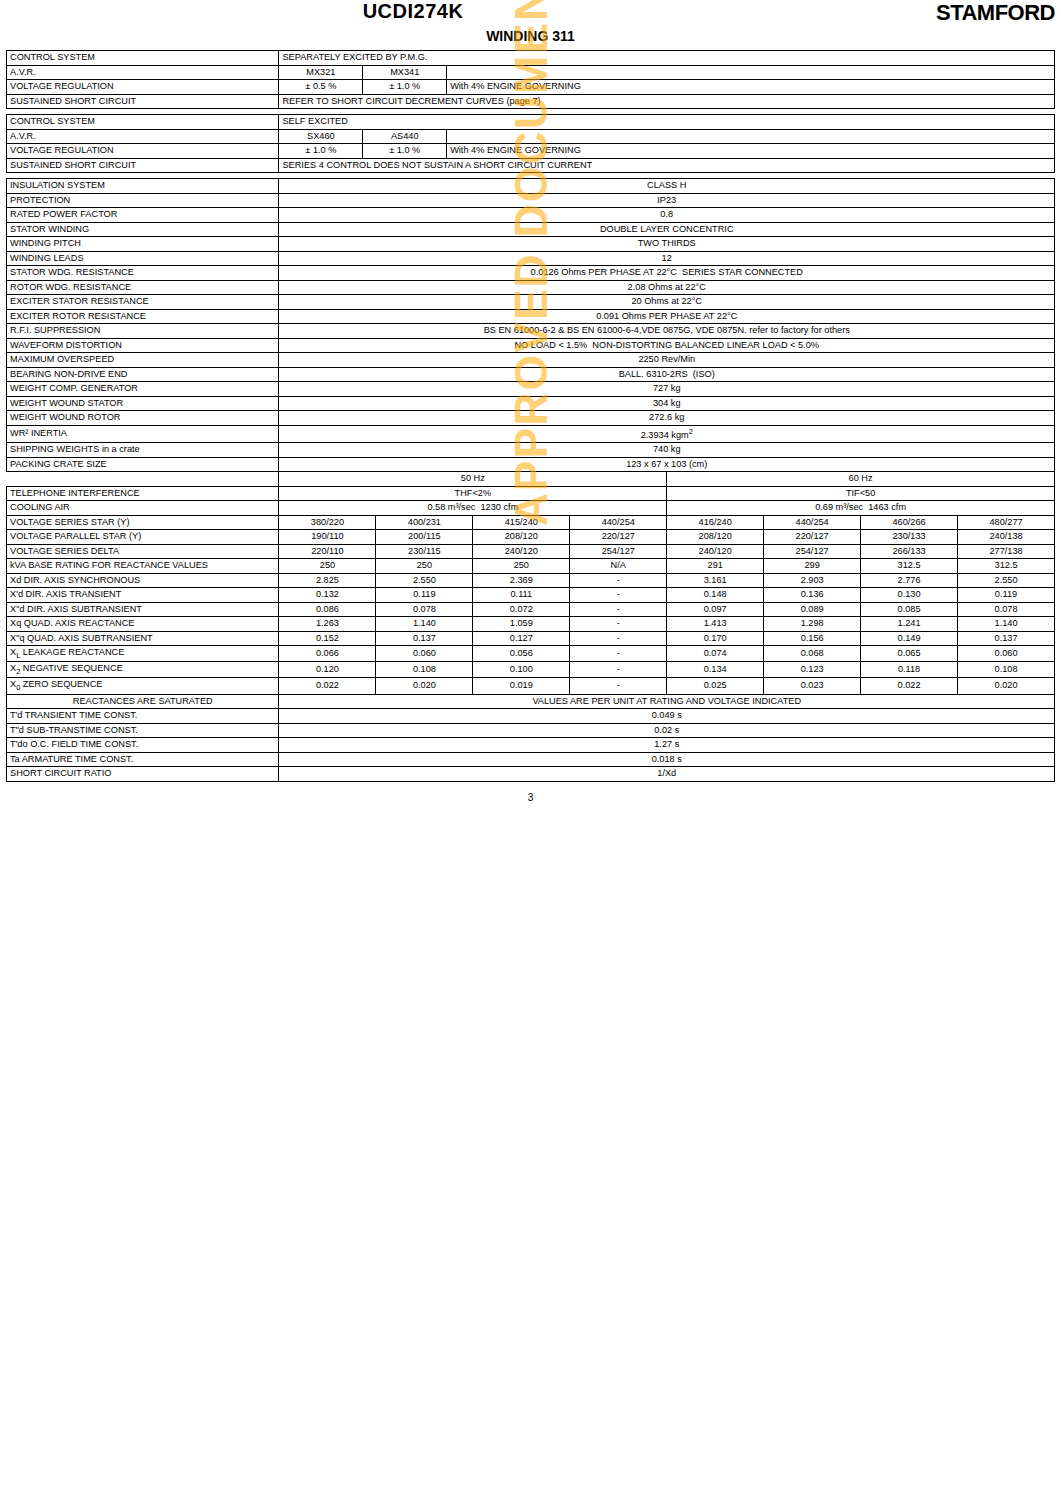UCDI274K
STAMFORD
WINDING 311
| CONTROL SYSTEM | SEPARATELY EXCITED BY P.M.G. |
| A.V.R. | MX321 | MX341 | |
| VOLTAGE REGULATION | ± 0.5 % | ± 1.0 % | With 4% ENGINE GOVERNING |
| SUSTAINED SHORT CIRCUIT | REFER TO SHORT CIRCUIT DECREMENT CURVES (page 7) |
| CONTROL SYSTEM | SELF EXCITED |
| A.V.R. | SX460 | AS440 | |
| VOLTAGE REGULATION | ± 1.0 % | ± 1.0 % | With 4% ENGINE GOVERNING |
| SUSTAINED SHORT CIRCUIT | SERIES 4 CONTROL DOES NOT SUSTAIN A SHORT CIRCUIT CURRENT |
| INSULATION SYSTEM | CLASS H |
| PROTECTION | IP23 |
| RATED POWER FACTOR | 0.8 |
| STATOR WINDING | DOUBLE LAYER CONCENTRIC |
| WINDING PITCH | TWO THIRDS |
| WINDING LEADS | 12 |
| STATOR WDG. RESISTANCE | 0.0126 Ohms PER PHASE AT 22°C SERIES STAR CONNECTED |
| ROTOR WDG. RESISTANCE | 2.08 Ohms at 22°C |
| EXCITER STATOR RESISTANCE | 20 Ohms at 22°C |
| EXCITER ROTOR RESISTANCE | 0.091 Ohms PER PHASE AT 22°C |
| R.F.I. SUPPRESSION | BS EN 61000-6-2 & BS EN 61000-6-4,VDE 0875G, VDE 0875N. refer to factory for others |
| WAVEFORM DISTORTION | NO LOAD < 1.5% NON-DISTORTING BALANCED LINEAR LOAD < 5.0% |
| MAXIMUM OVERSPEED | 2250 Rev/Min |
| BEARING NON-DRIVE END | BALL. 6310-2RS (ISO) |
| WEIGHT COMP. GENERATOR | 727 kg |
| WEIGHT WOUND STATOR | 304 kg |
| WEIGHT WOUND ROTOR | 272.6 kg |
| WR² INERTIA | 2.3934 kgm 2 |
| SHIPPING WEIGHTS in a crate | 740 kg |
| PACKING CRATE SIZE | 123 x 67 x 103 (cm) |
| | 50 Hz | 60 Hz |
| TELEPHONE INTERFERENCE | THF<2% | TIF<50 |
| COOLING AIR | 0.58 m³/sec 1230 cfm | 0.69 m³/sec 1463 cfm |
| VOLTAGE SERIES STAR (Y) | 380/220 | 400/231 | 415/240 | 440/254 | 416/240 | 440/254 | 460/266 | 480/277 |
| VOLTAGE PARALLEL STAR (Y) | 190/110 | 200/115 | 208/120 | 220/127 | 208/120 | 220/127 | 230/133 | 240/138 |
| VOLTAGE SERIES DELTA | 220/110 | 230/115 | 240/120 | 254/127 | 240/120 | 254/127 | 266/133 | 277/138 |
| kVA BASE RATING FOR REACTANCE VALUES | 250 | 250 | 250 | N/A | 291 | 299 | 312.5 | 312.5 |
| Xd DIR. AXIS SYNCHRONOUS | 2.825 | 2.550 | 2.369 | - | 3.161 | 2.903 | 2.776 | 2.550 |
| X'd DIR. AXIS TRANSIENT | 0.132 | 0.119 | 0.111 | - | 0.148 | 0.136 | 0.130 | 0.119 |
| X"d DIR. AXIS SUBTRANSIENT | 0.086 | 0.078 | 0.072 | - | 0.097 | 0.089 | 0.085 | 0.078 |
| Xq QUAD. AXIS REACTANCE | 1.263 | 1.140 | 1.059 | - | 1.413 | 1.298 | 1.241 | 1.140 |
| X"q QUAD. AXIS SUBTRANSIENT | 0.152 | 0.137 | 0.127 | - | 0.170 | 0.156 | 0.149 | 0.137 |
| X L LEAKAGE REACTANCE | 0.066 | 0.060 | 0.056 | - | 0.074 | 0.068 | 0.065 | 0.060 |
| X 2 NEGATIVE SEQUENCE | 0.120 | 0.108 | 0.100 | - | 0.134 | 0.123 | 0.118 | 0.108 |
| X 0 ZERO SEQUENCE | 0.022 | 0.020 | 0.019 | - | 0.025 | 0.023 | 0.022 | 0.020 |
| REACTANCES ARE SATURATED | VALUES ARE PER UNIT AT RATING AND VOLTAGE INDICATED |
| T'd TRANSIENT TIME CONST. | 0.049 s |
| T"d SUB-TRANSTIME CONST. | 0.02 s |
| T'do O.C. FIELD TIME CONST. | 1.27 s |
| Ta ARMATURE TIME CONST. | 0.018 s |
| SHORT CIRCUIT RATIO | 1/Xd |
3
APPROVED DOCUMENT